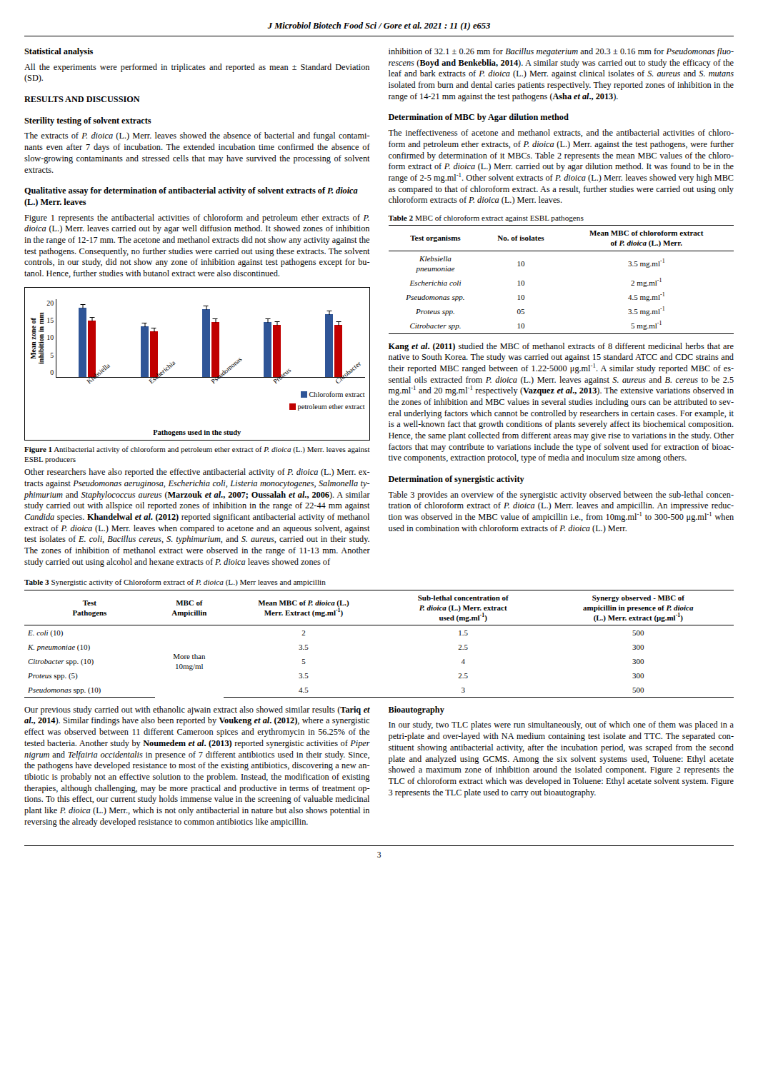J Microbiol Biotech Food Sci / Gore et al. 2021 : 11 (1) e653
Statistical analysis
All the experiments were performed in triplicates and reported as mean ± Standard Deviation (SD).
RESULTS AND DISCUSSION
Sterility testing of solvent extracts
The extracts of P. dioica (L.) Merr. leaves showed the absence of bacterial and fungal contaminants even after 7 days of incubation. The extended incubation time confirmed the absence of slow-growing contaminants and stressed cells that may have survived the processing of solvent extracts.
Qualitative assay for determination of antibacterial activity of solvent extracts of P. dioica (L.) Merr. leaves
Figure 1 represents the antibacterial activities of chloroform and petroleum ether extracts of P. dioica (L.) Merr. leaves carried out by agar well diffusion method. It showed zones of inhibition in the range of 12-17 mm. The acetone and methanol extracts did not show any activity against the test pathogens. Consequently, no further studies were carried out using these extracts. The solvent controls, in our study, did not show any zone of inhibition against test pathogens except for butanol. Hence, further studies with butanol extract were also discontinued.
Mean zone of
inhibition in mm
20 15 10 5 0
Klebsiella Escherichia Pseudomonas Proteus Citrobacter
Chloroform extract
petroleum ether extract
Pathogens used in the study
Figure 1 Antibacterial activity of chloroform and petroleum ether extract of P. dioica (L.) Merr. leaves against ESBL producers
Other researchers have also reported the effective antibacterial activity of P. dioica (L.) Merr. extracts against Pseudomonas aeruginosa, Escherichia coli, Listeria monocytogenes, Salmonella typhimurium and Staphylococcus aureus (Marzouk et al., 2007; Oussalah et al., 2006). A similar study carried out with allspice oil reported zones of inhibition in the range of 22-44 mm against Candida species. Khandelwal et al. (2012) reported significant antibacterial activity of methanol extract of P. dioica (L.) Merr. leaves when compared to acetone and an aqueous solvent, against test isolates of E. coli, Bacillus cereus, S. typhimurium, and S. aureus, carried out in their study. The zones of inhibition of methanol extract were observed in the range of 11-13 mm. Another study carried out using alcohol and hexane extracts of P. dioica leaves showed zones of
inhibition of 32.1 ± 0.26 mm for Bacillus megaterium and 20.3 ± 0.16 mm for Pseudomonas fluorescens (Boyd and Benkeblia, 2014). A similar study was carried out to study the efficacy of the leaf and bark extracts of P. dioica (L.) Merr. against clinical isolates of S. aureus and S. mutans isolated from burn and dental caries patients respectively. They reported zones of inhibition in the range of 14-21 mm against the test pathogens (Asha et al., 2013).
Determination of MBC by Agar dilution method
The ineffectiveness of acetone and methanol extracts, and the antibacterial activities of chloroform and petroleum ether extracts, of P. dioica (L.) Merr. against the test pathogens, were further confirmed by determination of it MBCs. Table 2 represents the mean MBC values of the chloroform extract of P. dioica (L.) Merr. carried out by agar dilution method. It was found to be in the range of 2-5 mg.ml-1. Other solvent extracts of P. dioica (L.) Merr. leaves showed very high MBC as compared to that of chloroform extract. As a result, further studies were carried out using only chloroform extracts of P. dioica (L.) Merr. leaves.
Table 2 MBC of chloroform extract against ESBL pathogens
| Test organisms | No. of isolates | Mean MBC of chloroform extract of P. dioica (L.) Merr. |
| --- | --- | --- |
| Klebsiella pneumoniae | 10 | 3.5 mg.ml -1 |
| Escherichia coli | 10 | 2 mg.ml -1 |
| Pseudomonas spp. | 10 | 4.5 mg.ml -1 |
| Proteus spp. | 05 | 3.5 mg.ml -1 |
| Citrobacter spp. | 10 | 5 mg.ml -1 |
Kang et al. (2011) studied the MBC of methanol extracts of 8 different medicinal herbs that are native to South Korea. The study was carried out against 15 standard ATCC and CDC strains and their reported MBC ranged between of 1.22-5000 μg.ml-1. A similar study reported MBC of essential oils extracted from P. dioica (L.) Merr. leaves against S. aureus and B. cereus to be 2.5 mg.ml-1 and 20 mg.ml-1 respectively (Vazquez et al., 2013). The extensive variations observed in the zones of inhibition and MBC values in several studies including ours can be attributed to several underlying factors which cannot be controlled by researchers in certain cases. For example, it is a well-known fact that growth conditions of plants severely affect its biochemical composition. Hence, the same plant collected from different areas may give rise to variations in the study. Other factors that may contribute to variations include the type of solvent used for extraction of bioactive components, extraction protocol, type of media and inoculum size among others.
Determination of synergistic activity
Table 3 provides an overview of the synergistic activity observed between the sub-lethal concentration of chloroform extract of P. dioica (L.) Merr. leaves and ampicillin. An impressive reduction was observed in the MBC value of ampicillin i.e., from 10mg.ml-1 to 300-500 μg.ml-1 when used in combination with chloroform extracts of P. dioica (L.) Merr.
Table 3 Synergistic activity of Chloroform extract of P. dioica (L.) Merr leaves and ampicillin
| Test Pathogens | MBC of Ampicillin | Mean MBC of P. dioica (L.) Merr. Extract (mg.ml -1 ) | Sub-lethal concentration of P. dioica (L.) Merr. extract used (mg.ml -1 ) | Synergy observed - MBC of ampicillin in presence of P. dioica (L.) Merr. extract (μg.ml -1 ) |
| --- | --- | --- | --- | --- |
| E. coli (10) | More than 10mg/ml | 2 | 1.5 | 500 |
| K. pneumoniae (10) | 3.5 | 2.5 | 300 |
| Citrobacter spp. (10) | 5 | 4 | 300 |
| Proteus spp. (5) | 3.5 | 2.5 | 300 |
| Pseudomonas spp. (10) | 4.5 | 3 | 500 |
Our previous study carried out with ethanolic ajwain extract also showed similar results (Tariq et al., 2014). Similar findings have also been reported by Voukeng et al. (2012), where a synergistic effect was observed between 11 different Cameroon spices and erythromycin in 56.25% of the tested bacteria. Another study by Noumedem et al. (2013) reported synergistic activities of Piper nigrum and Telfairia occidentalis in presence of 7 different antibiotics used in their study. Since, the pathogens have developed resistance to most of the existing antibiotics, discovering a new antibiotic is probably not an effective solution to the problem. Instead, the modification of existing therapies, although challenging, may be more practical and productive in terms of treatment options. To this effect, our current study holds immense value in the screening of valuable medicinal plant like P. dioica (L.) Merr., which is not only antibacterial in nature but also shows potential in reversing the already developed resistance to common antibiotics like ampicillin.
Bioautography
In our study, two TLC plates were run simultaneously, out of which one of them was placed in a petri-plate and over-layed with NA medium containing test isolate and TTC. The separated constituent showing antibacterial activity, after the incubation period, was scraped from the second plate and analyzed using GCMS. Among the six solvent systems used, Toluene: Ethyl acetate showed a maximum zone of inhibition around the isolated component. Figure 2 represents the TLC of chloroform extract which was developed in Toluene: Ethyl acetate solvent system. Figure 3 represents the TLC plate used to carry out bioautography.
3